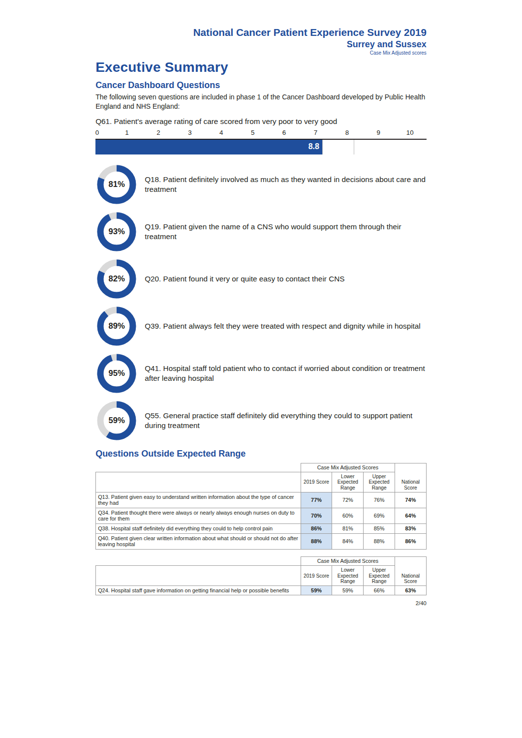National Cancer Patient Experience Survey 2019
Surrey and Sussex
Case Mix Adjusted scores
Executive Summary
Cancer Dashboard Questions
The following seven questions are included in phase 1 of the Cancer Dashboard developed by Public Health England and NHS England:
Q61. Patient's average rating of care scored from very poor to very good
0 1 2 3 4 5 6 7 8 9 10
8.8
81%
Q18. Patient definitely involved as much as they wanted in decisions about care and treatment
93%
Q19. Patient given the name of a CNS who would support them through their treatment
82%
Q20. Patient found it very or quite easy to contact their CNS
89%
Q39. Patient always felt they were treated with respect and dignity while in hospital
95%
Q41. Hospital staff told patient who to contact if worried about condition or treatment after leaving hospital
59%
Q55. General practice staff definitely did everything they could to support patient during treatment
Questions Outside Expected Range
| | Case Mix Adjusted Scores | National Score |
| --- | --- | --- |
| | 2019 Score | Lower Expected Range | Upper Expected Range |
| Q13. Patient given easy to understand written information about the type of cancer they had | 77% | 72% | 76% | 74% |
| Q34. Patient thought there were always or nearly always enough nurses on duty to care for them | 70% | 60% | 69% | 64% |
| Q38. Hospital staff definitely did everything they could to help control pain | 86% | 81% | 85% | 83% |
| Q40. Patient given clear written information about what should or should not do after leaving hospital | 88% | 84% | 88% | 86% |
| | Case Mix Adjusted Scores | National Score |
| --- | --- | --- |
| | 2019 Score | Lower Expected Range | Upper Expected Range |
| Q24. Hospital staff gave information on getting financial help or possible benefits | 59% | 59% | 66% | 63% |
2/40